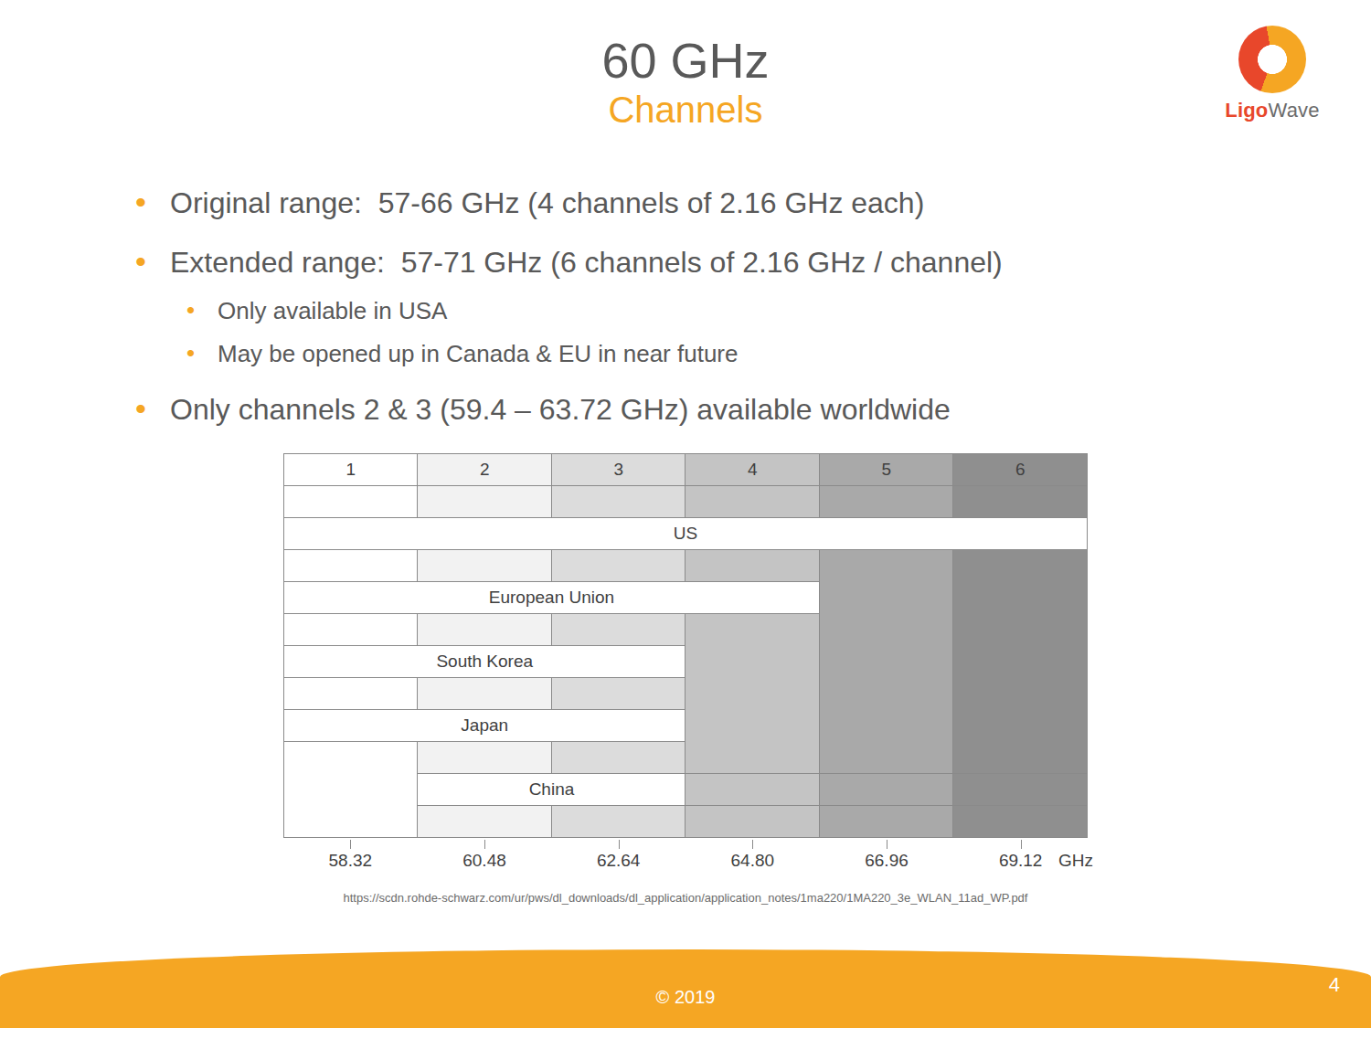Ligo Wave
60 GHz
Channels
Original range: 57-66 GHz (4 channels of 2.16 GHz each)
Extended range: 57-71 GHz (6 channels of 2.16 GHz / channel)
Only available in USA
May be opened up in Canada & EU in near future
Only channels 2 & 3 (59.4 – 63.72 GHz) available worldwide
| 1 | 2 | 3 | 4 | 5 | 6 |
| US |
| European Union |
| South Korea |
| Japan |
| China | | | |
58.32
60.48
62.64
64.80
66.96
69.12
GHz
https://scdn.rohde-schwarz.com/ur/pws/dl_downloads/dl_application/application_notes/1ma220/1MA220_3e_WLAN_11ad_WP.pdf
© 2019
4